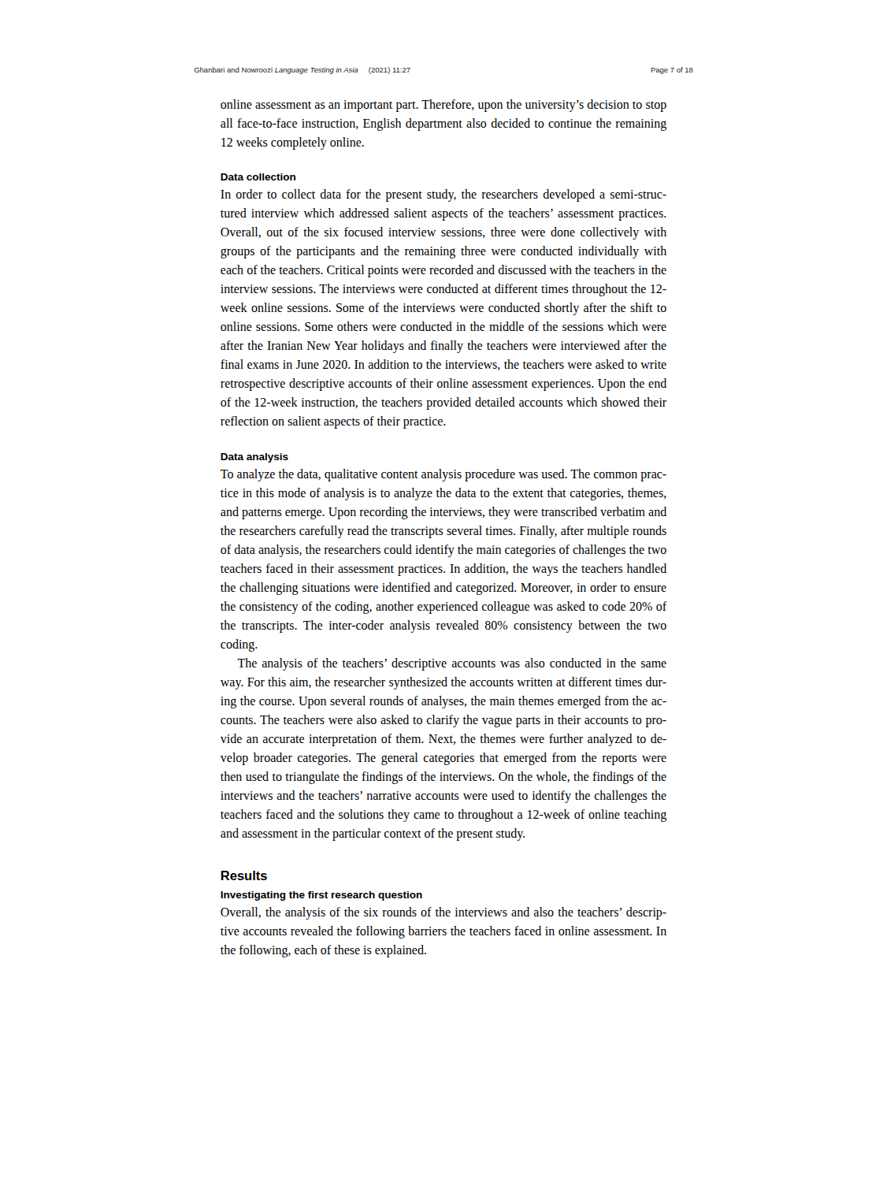Ghanbari and Nowroozi Language Testing in Asia (2021) 11:27
Page 7 of 18
online assessment as an important part. Therefore, upon the university’s decision to stop all face-to-face instruction, English department also decided to continue the remaining 12 weeks completely online.
Data collection
In order to collect data for the present study, the researchers developed a semi-structured interview which addressed salient aspects of the teachers’ assessment practices. Overall, out of the six focused interview sessions, three were done collectively with groups of the participants and the remaining three were conducted individually with each of the teachers. Critical points were recorded and discussed with the teachers in the interview sessions. The interviews were conducted at different times throughout the 12-week online sessions. Some of the interviews were conducted shortly after the shift to online sessions. Some others were conducted in the middle of the sessions which were after the Iranian New Year holidays and finally the teachers were interviewed after the final exams in June 2020. In addition to the interviews, the teachers were asked to write retrospective descriptive accounts of their online assessment experiences. Upon the end of the 12-week instruction, the teachers provided detailed accounts which showed their reflection on salient aspects of their practice.
Data analysis
To analyze the data, qualitative content analysis procedure was used. The common practice in this mode of analysis is to analyze the data to the extent that categories, themes, and patterns emerge. Upon recording the interviews, they were transcribed verbatim and the researchers carefully read the transcripts several times. Finally, after multiple rounds of data analysis, the researchers could identify the main categories of challenges the two teachers faced in their assessment practices. In addition, the ways the teachers handled the challenging situations were identified and categorized. Moreover, in order to ensure the consistency of the coding, another experienced colleague was asked to code 20% of the transcripts. The inter-coder analysis revealed 80% consistency between the two coding.
The analysis of the teachers’ descriptive accounts was also conducted in the same way. For this aim, the researcher synthesized the accounts written at different times during the course. Upon several rounds of analyses, the main themes emerged from the accounts. The teachers were also asked to clarify the vague parts in their accounts to provide an accurate interpretation of them. Next, the themes were further analyzed to develop broader categories. The general categories that emerged from the reports were then used to triangulate the findings of the interviews. On the whole, the findings of the interviews and the teachers’ narrative accounts were used to identify the challenges the teachers faced and the solutions they came to throughout a 12-week of online teaching and assessment in the particular context of the present study.
Results
Investigating the first research question
Overall, the analysis of the six rounds of the interviews and also the teachers’ descriptive accounts revealed the following barriers the teachers faced in online assessment. In the following, each of these is explained.